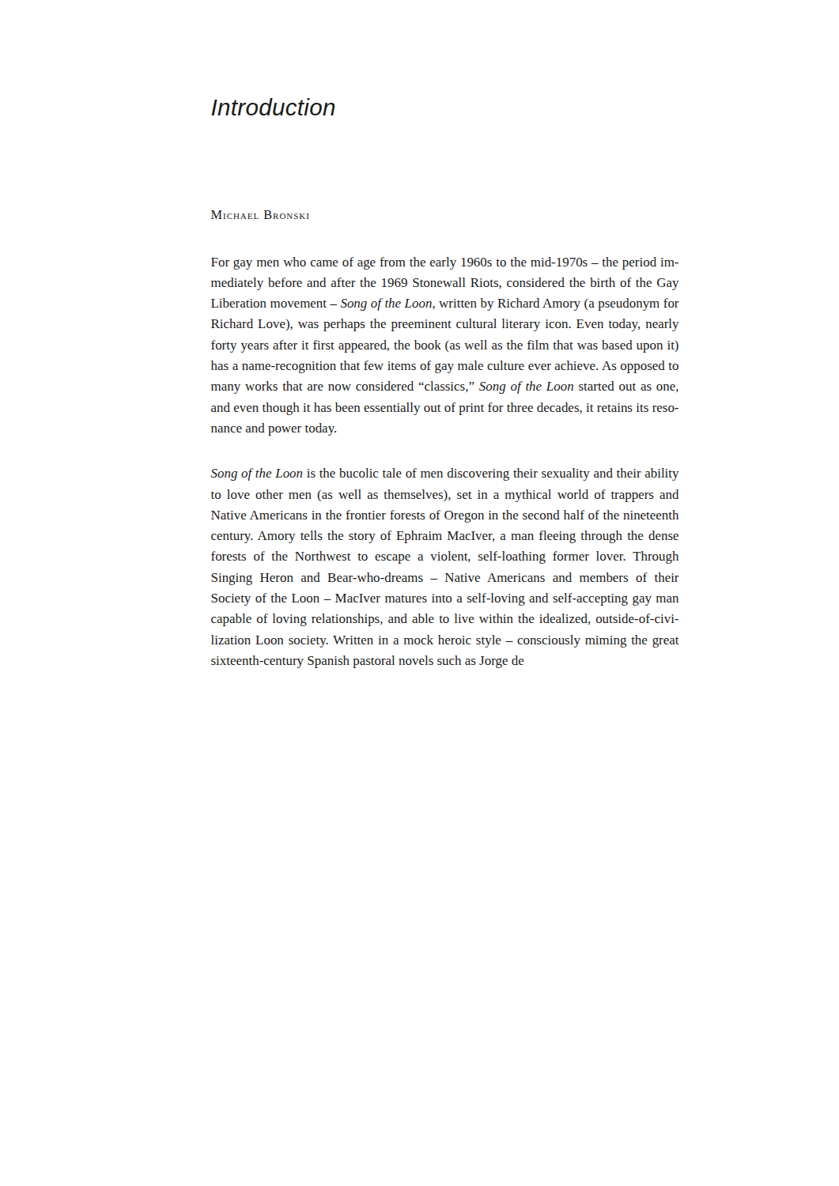Introduction
Michael Bronski
For gay men who came of age from the early 1960s to the mid-1970s – the period immediately before and after the 1969 Stonewall Riots, considered the birth of the Gay Liberation movement – Song of the Loon, written by Richard Amory (a pseudonym for Richard Love), was perhaps the preeminent cultural literary icon. Even today, nearly forty years after it first appeared, the book (as well as the film that was based upon it) has a name-recognition that few items of gay male culture ever achieve. As opposed to many works that are now considered “classics,” Song of the Loon started out as one, and even though it has been essentially out of print for three decades, it retains its resonance and power today.
Song of the Loon is the bucolic tale of men discovering their sexuality and their ability to love other men (as well as themselves), set in a mythical world of trappers and Native Americans in the frontier forests of Oregon in the second half of the nineteenth century. Amory tells the story of Ephraim MacIver, a man fleeing through the dense forests of the Northwest to escape a violent, self-loathing former lover. Through Singing Heron and Bear-who-dreams – Native Americans and members of their Society of the Loon – MacIver matures into a self-loving and self-accepting gay man capable of loving relationships, and able to live within the idealized, outside-of-civilization Loon society. Written in a mock heroic style – consciously miming the great sixteenth-century Spanish pastoral novels such as Jorge de